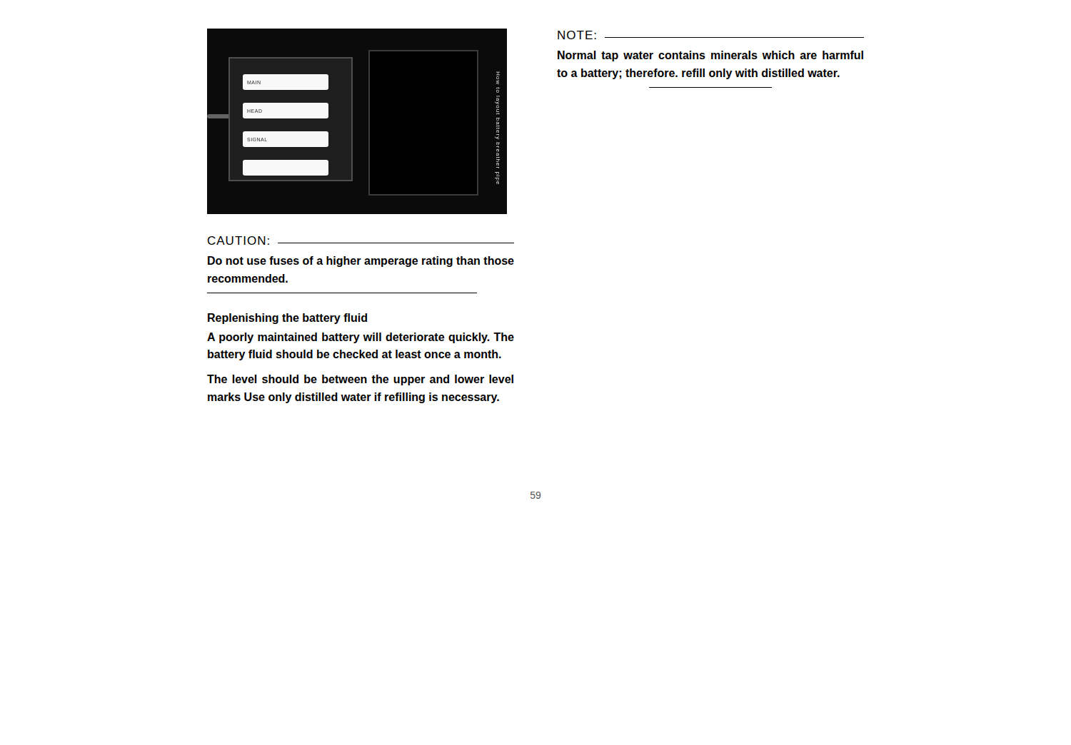MAIN
HEAD
SIGNAL
How to layout battery breather pipe
CAUTION:
Do not use fuses of a higher amperage rating than those recommended.
Replenishing the battery fluid
A poorly maintained battery will deteriorate quickly. The battery fluid should be checked at least once a month.
The level should be between the upper and lower level marks Use only distilled water if refilling is necessary.
NOTE:
Normal tap water contains minerals which are harmful to a battery; therefore. refill only with distilled water.
59